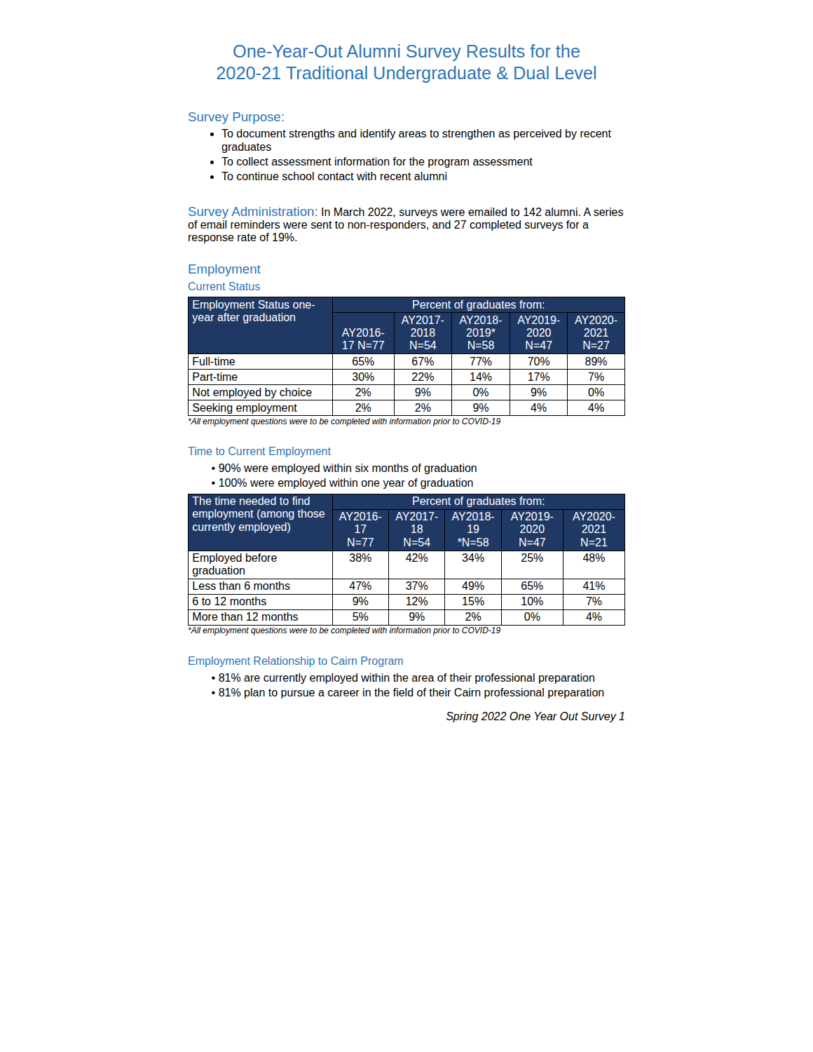One-Year-Out Alumni Survey Results for the
2020-21 Traditional Undergraduate & Dual Level
Survey Purpose:
To document strengths and identify areas to strengthen as perceived by recent graduates
To collect assessment information for the program assessment
To continue school contact with recent alumni
Survey Administration: In March 2022, surveys were emailed to 142 alumni. A series of email reminders were sent to non-responders, and 27 completed surveys for a response rate of 19%.
Employment
Current Status
| Employment Status one-year after graduation | Percent of graduates from : |
| --- | --- |
| AY2016-17 N=77 | AY2017-2018 N=54 | AY2018-2019* N=58 | AY2019-2020 N=47 | AY2020-2021 N=27 |
| Full-time | 65% | 67% | 77% | 70% | 89% |
| Part-time | 30% | 22% | 14% | 17% | 7% |
| Not employed by choice | 2% | 9% | 0% | 9% | 0% |
| Seeking employment | 2% | 2% | 9% | 4% | 4% |
*All employment questions were to be completed with information prior to COVID-19
Time to Current Employment
90% were employed within six months of graduation
100% were employed within one year of graduation
| The time needed to find employment (among those currently employed) | Percent of graduates from: |
| --- | --- |
| AY2016-17 N=77 | AY2017-18 N=54 | AY2018-19 *N=58 | AY2019-2020 N=47 | AY2020-2021 N=21 |
| Employed before graduation | 38% | 42% | 34% | 25% | 48% |
| Less than 6 months | 47% | 37% | 49% | 65% | 41% |
| 6 to 12 months | 9% | 12% | 15% | 10% | 7% |
| More than 12 months | 5% | 9% | 2% | 0% | 4% |
*All employment questions were to be completed with information prior to COVID-19
Employment Relationship to Cairn Program
81% are currently employed within the area of their professional preparation
81% plan to pursue a career in the field of their Cairn professional preparation
Spring 2022 One Year Out Survey 1